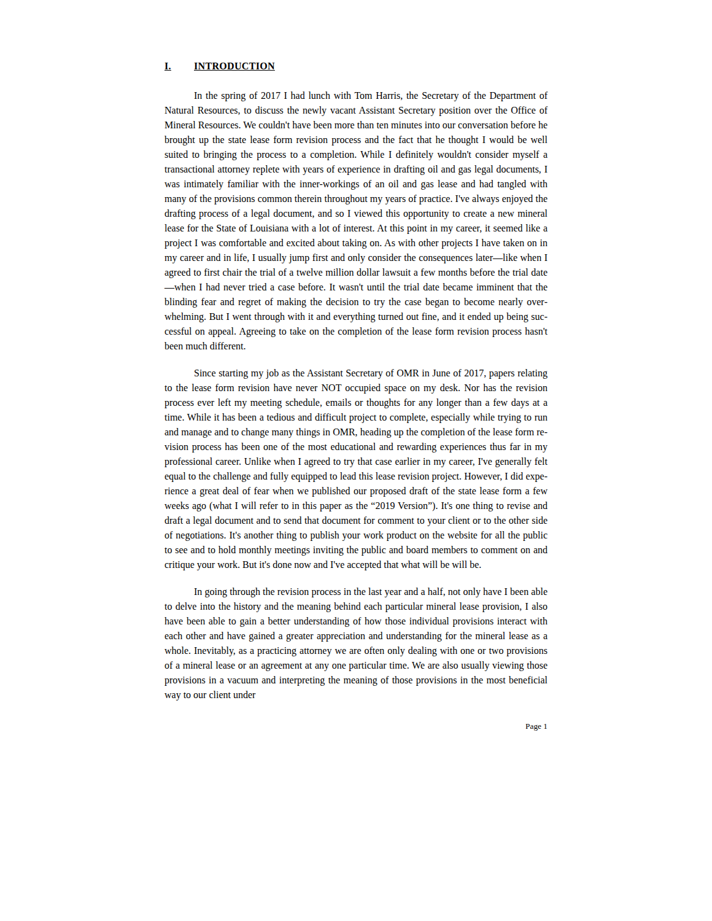I. INTRODUCTION
In the spring of 2017 I had lunch with Tom Harris, the Secretary of the Department of Natural Resources, to discuss the newly vacant Assistant Secretary position over the Office of Mineral Resources. We couldn't have been more than ten minutes into our conversation before he brought up the state lease form revision process and the fact that he thought I would be well suited to bringing the process to a completion. While I definitely wouldn't consider myself a transactional attorney replete with years of experience in drafting oil and gas legal documents, I was intimately familiar with the inner-workings of an oil and gas lease and had tangled with many of the provisions common therein throughout my years of practice. I've always enjoyed the drafting process of a legal document, and so I viewed this opportunity to create a new mineral lease for the State of Louisiana with a lot of interest. At this point in my career, it seemed like a project I was comfortable and excited about taking on. As with other projects I have taken on in my career and in life, I usually jump first and only consider the consequences later—like when I agreed to first chair the trial of a twelve million dollar lawsuit a few months before the trial date—when I had never tried a case before. It wasn't until the trial date became imminent that the blinding fear and regret of making the decision to try the case began to become nearly overwhelming. But I went through with it and everything turned out fine, and it ended up being successful on appeal. Agreeing to take on the completion of the lease form revision process hasn't been much different.
Since starting my job as the Assistant Secretary of OMR in June of 2017, papers relating to the lease form revision have never NOT occupied space on my desk. Nor has the revision process ever left my meeting schedule, emails or thoughts for any longer than a few days at a time. While it has been a tedious and difficult project to complete, especially while trying to run and manage and to change many things in OMR, heading up the completion of the lease form revision process has been one of the most educational and rewarding experiences thus far in my professional career. Unlike when I agreed to try that case earlier in my career, I've generally felt equal to the challenge and fully equipped to lead this lease revision project. However, I did experience a great deal of fear when we published our proposed draft of the state lease form a few weeks ago (what I will refer to in this paper as the “2019 Version”). It's one thing to revise and draft a legal document and to send that document for comment to your client or to the other side of negotiations. It's another thing to publish your work product on the website for all the public to see and to hold monthly meetings inviting the public and board members to comment on and critique your work. But it's done now and I've accepted that what will be will be.
In going through the revision process in the last year and a half, not only have I been able to delve into the history and the meaning behind each particular mineral lease provision, I also have been able to gain a better understanding of how those individual provisions interact with each other and have gained a greater appreciation and understanding for the mineral lease as a whole. Inevitably, as a practicing attorney we are often only dealing with one or two provisions of a mineral lease or an agreement at any one particular time. We are also usually viewing those provisions in a vacuum and interpreting the meaning of those provisions in the most beneficial way to our client under
Page 1